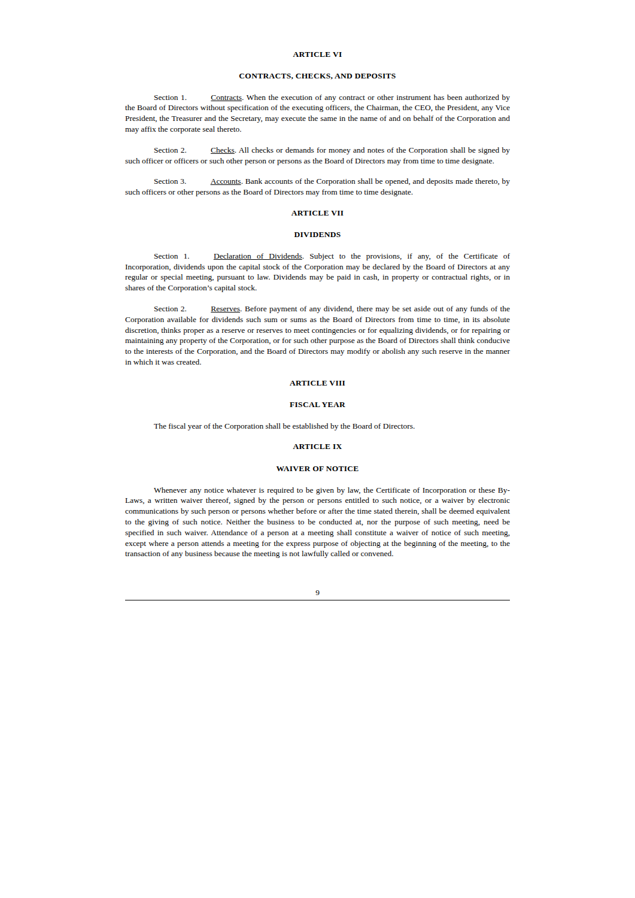ARTICLE VI
CONTRACTS, CHECKS, AND DEPOSITS
Section 1. Contracts. When the execution of any contract or other instrument has been authorized by the Board of Directors without specification of the executing officers, the Chairman, the CEO, the President, any Vice President, the Treasurer and the Secretary, may execute the same in the name of and on behalf of the Corporation and may affix the corporate seal thereto.
Section 2. Checks. All checks or demands for money and notes of the Corporation shall be signed by such officer or officers or such other person or persons as the Board of Directors may from time to time designate.
Section 3. Accounts. Bank accounts of the Corporation shall be opened, and deposits made thereto, by such officers or other persons as the Board of Directors may from time to time designate.
ARTICLE VII
DIVIDENDS
Section 1. Declaration of Dividends. Subject to the provisions, if any, of the Certificate of Incorporation, dividends upon the capital stock of the Corporation may be declared by the Board of Directors at any regular or special meeting, pursuant to law. Dividends may be paid in cash, in property or contractual rights, or in shares of the Corporation’s capital stock.
Section 2. Reserves. Before payment of any dividend, there may be set aside out of any funds of the Corporation available for dividends such sum or sums as the Board of Directors from time to time, in its absolute discretion, thinks proper as a reserve or reserves to meet contingencies or for equalizing dividends, or for repairing or maintaining any property of the Corporation, or for such other purpose as the Board of Directors shall think conducive to the interests of the Corporation, and the Board of Directors may modify or abolish any such reserve in the manner in which it was created.
ARTICLE VIII
FISCAL YEAR
The fiscal year of the Corporation shall be established by the Board of Directors.
ARTICLE IX
WAIVER OF NOTICE
Whenever any notice whatever is required to be given by law, the Certificate of Incorporation or these By-Laws, a written waiver thereof, signed by the person or persons entitled to such notice, or a waiver by electronic communications by such person or persons whether before or after the time stated therein, shall be deemed equivalent to the giving of such notice. Neither the business to be conducted at, nor the purpose of such meeting, need be specified in such waiver. Attendance of a person at a meeting shall constitute a waiver of notice of such meeting, except where a person attends a meeting for the express purpose of objecting at the beginning of the meeting, to the transaction of any business because the meeting is not lawfully called or convened.
9